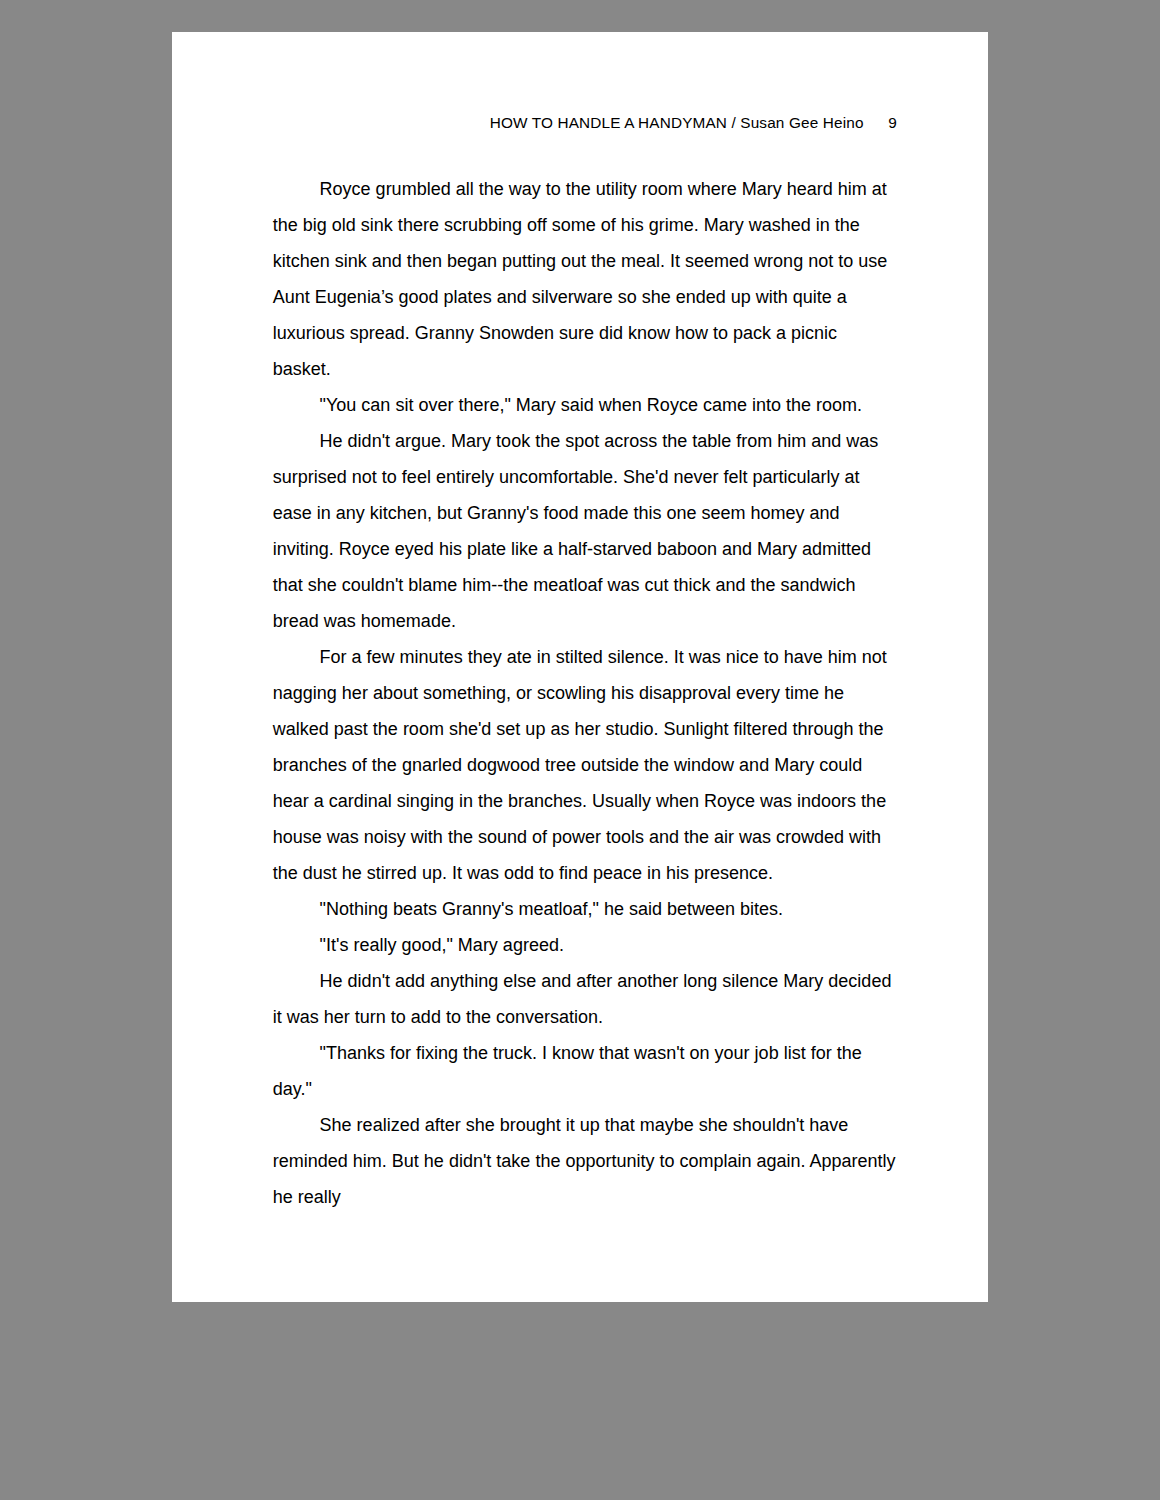How to Handle a Handyman / Susan Gee Heino9
Royce grumbled all the way to the utility room where Mary heard him at the big old sink there scrubbing off some of his grime. Mary washed in the kitchen sink and then began putting out the meal. It seemed wrong not to use Aunt Eugenia’s good plates and silverware so she ended up with quite a luxurious spread. Granny Snowden sure did know how to pack a picnic basket.
"You can sit over there," Mary said when Royce came into the room.
He didn't argue. Mary took the spot across the table from him and was surprised not to feel entirely uncomfortable. She'd never felt particularly at ease in any kitchen, but Granny's food made this one seem homey and inviting. Royce eyed his plate like a half-starved baboon and Mary admitted that she couldn't blame him--the meatloaf was cut thick and the sandwich bread was homemade.
For a few minutes they ate in stilted silence. It was nice to have him not nagging her about something, or scowling his disapproval every time he walked past the room she'd set up as her studio. Sunlight filtered through the branches of the gnarled dogwood tree outside the window and Mary could hear a cardinal singing in the branches. Usually when Royce was indoors the house was noisy with the sound of power tools and the air was crowded with the dust he stirred up. It was odd to find peace in his presence.
"Nothing beats Granny's meatloaf," he said between bites.
"It's really good," Mary agreed.
He didn't add anything else and after another long silence Mary decided it was her turn to add to the conversation.
"Thanks for fixing the truck. I know that wasn't on your job list for the day."
She realized after she brought it up that maybe she shouldn't have reminded him. But he didn't take the opportunity to complain again. Apparently he really